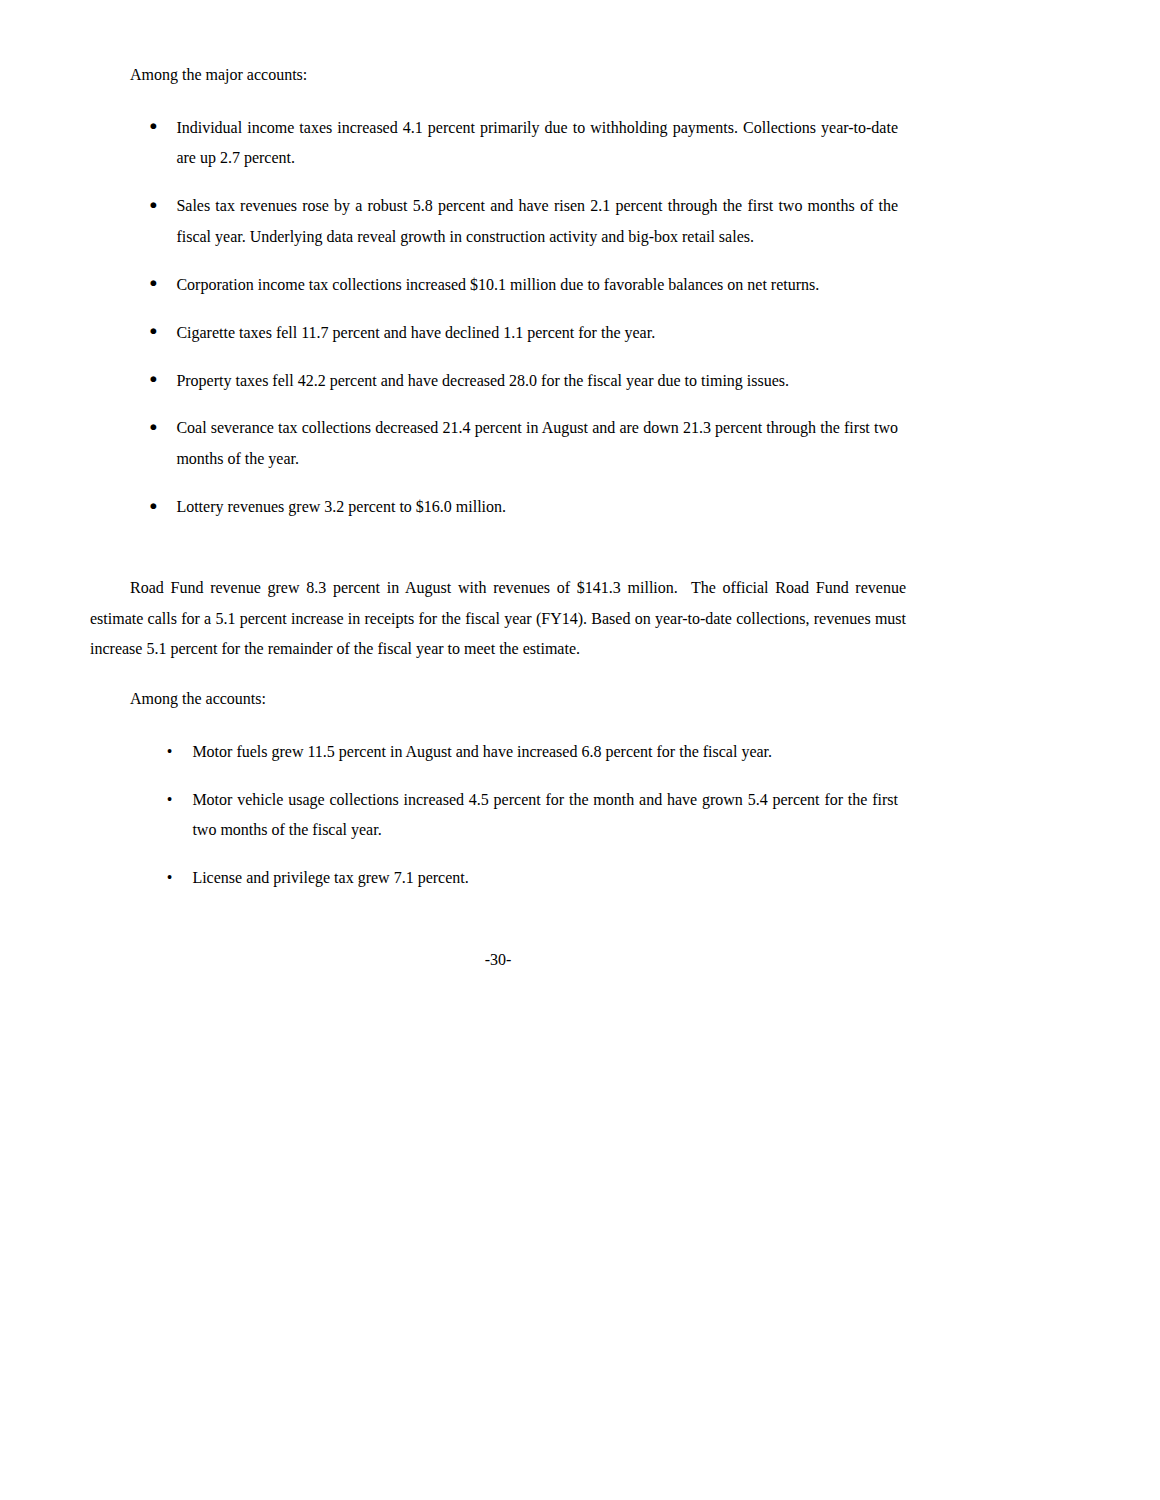Among the major accounts:
Individual income taxes increased 4.1 percent primarily due to withholding payments. Collections year-to-date are up 2.7 percent.
Sales tax revenues rose by a robust 5.8 percent and have risen 2.1 percent through the first two months of the fiscal year. Underlying data reveal growth in construction activity and big-box retail sales.
Corporation income tax collections increased $10.1 million due to favorable balances on net returns.
Cigarette taxes fell 11.7 percent and have declined 1.1 percent for the year.
Property taxes fell 42.2 percent and have decreased 28.0 for the fiscal year due to timing issues.
Coal severance tax collections decreased 21.4 percent in August and are down 21.3 percent through the first two months of the year.
Lottery revenues grew 3.2 percent to $16.0 million.
Road Fund revenue grew 8.3 percent in August with revenues of $141.3 million. The official Road Fund revenue estimate calls for a 5.1 percent increase in receipts for the fiscal year (FY14). Based on year-to-date collections, revenues must increase 5.1 percent for the remainder of the fiscal year to meet the estimate.
Among the accounts:
Motor fuels grew 11.5 percent in August and have increased 6.8 percent for the fiscal year.
Motor vehicle usage collections increased 4.5 percent for the month and have grown 5.4 percent for the first two months of the fiscal year.
License and privilege tax grew 7.1 percent.
-30-